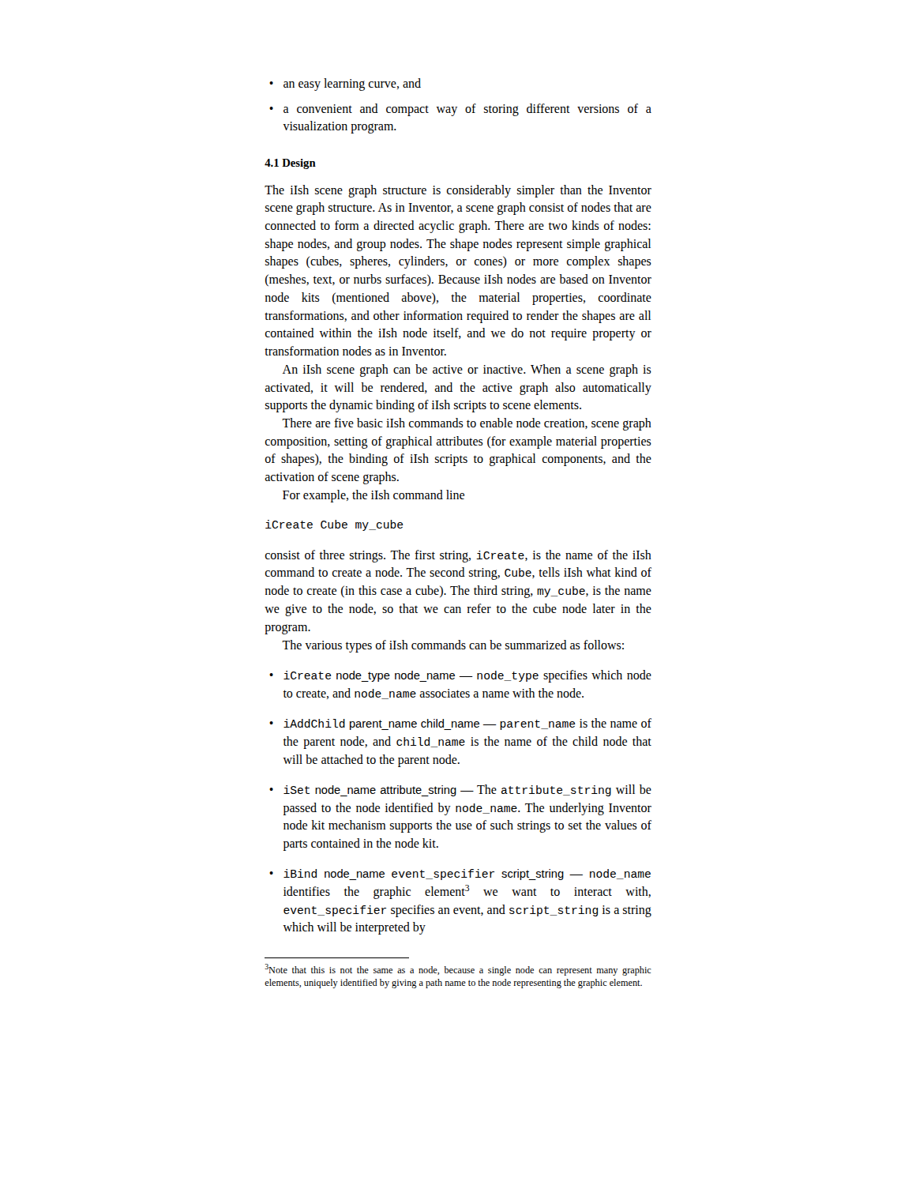an easy learning curve, and
a convenient and compact way of storing different versions of a visualization program.
4.1 Design
The iIsh scene graph structure is considerably simpler than the Inventor scene graph structure. As in Inventor, a scene graph consist of nodes that are connected to form a directed acyclic graph. There are two kinds of nodes: shape nodes, and group nodes. The shape nodes represent simple graphical shapes (cubes, spheres, cylinders, or cones) or more complex shapes (meshes, text, or nurbs surfaces). Because iIsh nodes are based on Inventor node kits (mentioned above), the material properties, coordinate transformations, and other information required to render the shapes are all contained within the iIsh node itself, and we do not require property or transformation nodes as in Inventor.
An iIsh scene graph can be active or inactive. When a scene graph is activated, it will be rendered, and the active graph also automatically supports the dynamic binding of iIsh scripts to scene elements.
There are five basic iIsh commands to enable node creation, scene graph composition, setting of graphical attributes (for example material properties of shapes), the binding of iIsh scripts to graphical components, and the activation of scene graphs.
For example, the iIsh command line
iCreate Cube my_cube
consist of three strings. The first string, iCreate, is the name of the iIsh command to create a node. The second string, Cube, tells iIsh what kind of node to create (in this case a cube). The third string, my_cube, is the name we give to the node, so that we can refer to the cube node later in the program.
The various types of iIsh commands can be summarized as follows:
iCreate node_type node_name — node_type specifies which node to create, and node_name associates a name with the node.
iAddChild parent_name child_name — parent_name is the name of the parent node, and child_name is the name of the child node that will be attached to the parent node.
iSet node_name attribute_string — The attribute_string will be passed to the node identified by node_name. The underlying Inventor node kit mechanism supports the use of such strings to set the values of parts contained in the node kit.
iBind node_name event_specifier script_string — node_name identifies the graphic element3 we want to interact with, event_specifier specifies an event, and script_string is a string which will be interpreted by
3Note that this is not the same as a node, because a single node can represent many graphic elements, uniquely identified by giving a path name to the node representing the graphic element.